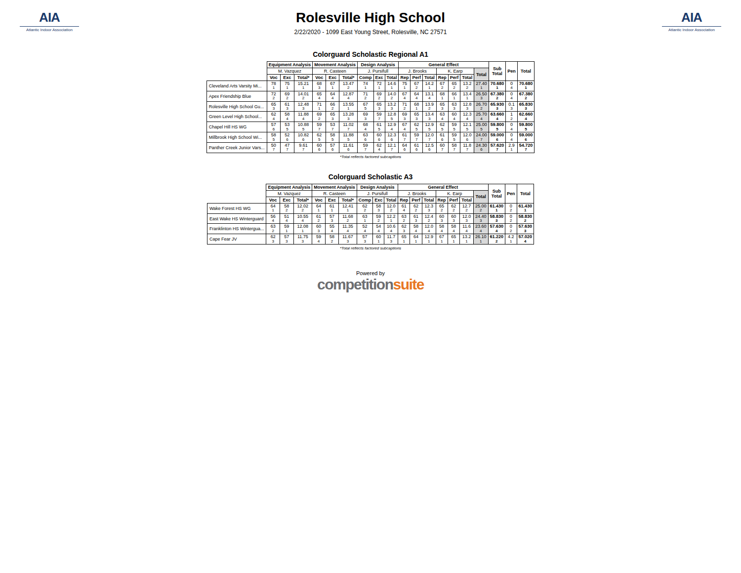AIA
Atlantic Indoor Association
AIA
Atlantic Indoor Association
Rolesville High School
2/22/2020 - 1099 East Young Street, Rolesville, NC 27571
Colorguard Scholastic Regional A1
| | Equipment Analysis | Movement Analysis | Design Analysis | General Effect | Sub Total | Pen | Total |
| --- | --- | --- | --- | --- | --- | --- | --- |
| M. Vazquez | R. Casteen | J. Pursifull | J. Brooks | K. Earp | Total |
| Voc | Exc | Total* | Voc | Exc | Total* | Comp | Exc | Total | Rep | Perf | Total | Rep | Perf | Total |
| Cleveland Arts Varsity Mi... | 78 1 | 75 1 | 15.21 1 | 68 3 | 67 1 | 13.47 2 | 74 1 | 72 1 | 14.6 1 | 75 1 | 67 2 | 14.2 1 | 67 2 | 65 2 | 13.2 2 | 27.40 1 | 70.680 1 | 0 4 | 70.680 1 |
| Apex Friendship Blue | 72 2 | 69 2 | 14.01 2 | 65 4 | 64 4 | 12.87 4 | 71 2 | 69 2 | 14.0 2 | 67 4 | 64 4 | 13.1 4 | 68 1 | 66 1 | 13.4 1 | 26.50 3 | 67.380 2 | 0 4 | 67.380 2 |
| Rolesville High School Gu... | 65 3 | 61 3 | 12.48 3 | 71 1 | 66 2 | 13.55 1 | 67 5 | 65 3 | 13.2 3 | 71 2 | 68 1 | 13.9 2 | 65 3 | 63 3 | 12.8 3 | 26.70 2 | 65.930 3 | 0.1 3 | 65.830 3 |
| Green Level High School... | 62 4 | 58 4 | 11.88 4 | 69 2 | 65 3 | 13.28 3 | 69 3 | 59 7 | 12.8 5 | 69 3 | 65 3 | 13.4 3 | 63 4 | 60 4 | 12.3 4 | 25.70 4 | 63.660 4 | 1 2 | 62.660 4 |
| Chapel Hill HS WG | 57 6 | 53 5 | 10.88 5 | 59 7 | 53 7 | 11.02 7 | 68 4 | 61 5 | 12.9 4 | 67 4 | 62 5 | 12.9 5 | 62 5 | 59 5 | 12.1 5 | 25.00 5 | 59.800 5 | 0 4 | 59.800 5 |
| Millbrook High School Wi... | 58 5 | 52 6 | 10.82 6 | 62 5 | 58 5 | 11.88 5 | 63 6 | 60 6 | 12.3 6 | 61 7 | 59 7 | 12.0 7 | 61 6 | 59 5 | 12.0 6 | 24.00 7 | 59.000 6 | 0 4 | 59.000 6 |
| Panther Creek Junior Vars... | 50 7 | 47 7 | 9.61 7 | 60 6 | 57 6 | 11.61 6 | 59 7 | 62 4 | 12.1 7 | 64 6 | 61 6 | 12.5 6 | 60 7 | 58 7 | 11.8 7 | 24.30 6 | 57.620 7 | 2.9 1 | 54.720 7 |
*Total reflects factored subcaptions
Colorguard Scholastic A3
| | Equipment Analysis | Movement Analysis | Design Analysis | General Effect | Sub Total | Pen | Total |
| --- | --- | --- | --- | --- | --- | --- | --- |
| M. Vazquez | R. Casteen | J. Pursifull | J. Brooks | K. Earp | Total |
| Voc | Exc | Total* | Voc | Exc | Total* | Comp | Exc | Total | Rep | Perf | Total | Rep | Perf | Total |
| Wake Forest HS WG | 64 1 | 58 2 | 12.02 2 | 64 1 | 61 1 | 12.41 1 | 62 2 | 58 3 | 12.0 2 | 61 4 | 62 2 | 12.3 3 | 65 2 | 62 2 | 12.7 2 | 25.00 2 | 61.430 1 | 0 2 | 61.430 1 |
| East Wake HS Winterguard | 56 4 | 51 4 | 10.55 4 | 61 2 | 57 3 | 11.68 2 | 63 1 | 59 2 | 12.2 1 | 63 2 | 61 3 | 12.4 2 | 60 3 | 60 3 | 12.0 3 | 24.40 3 | 58.830 3 | 0 2 | 58.830 2 |
| Franklinton HS Wintergua... | 63 2 | 59 1 | 12.08 1 | 60 3 | 55 4 | 11.35 4 | 52 4 | 54 4 | 10.6 4 | 62 3 | 58 4 | 12.0 4 | 58 4 | 58 4 | 11.6 4 | 23.60 4 | 57.630 4 | 0 2 | 57.630 3 |
| Cape Fear JV | 62 3 | 57 3 | 11.75 3 | 59 4 | 58 2 | 11.67 3 | 57 3 | 60 1 | 11.7 3 | 65 1 | 64 1 | 12.9 1 | 67 1 | 65 1 | 13.2 1 | 26.10 1 | 61.220 2 | 4.2 1 | 57.020 4 |
*Total reflects factored subcaptions
Powered by
competitionsuite